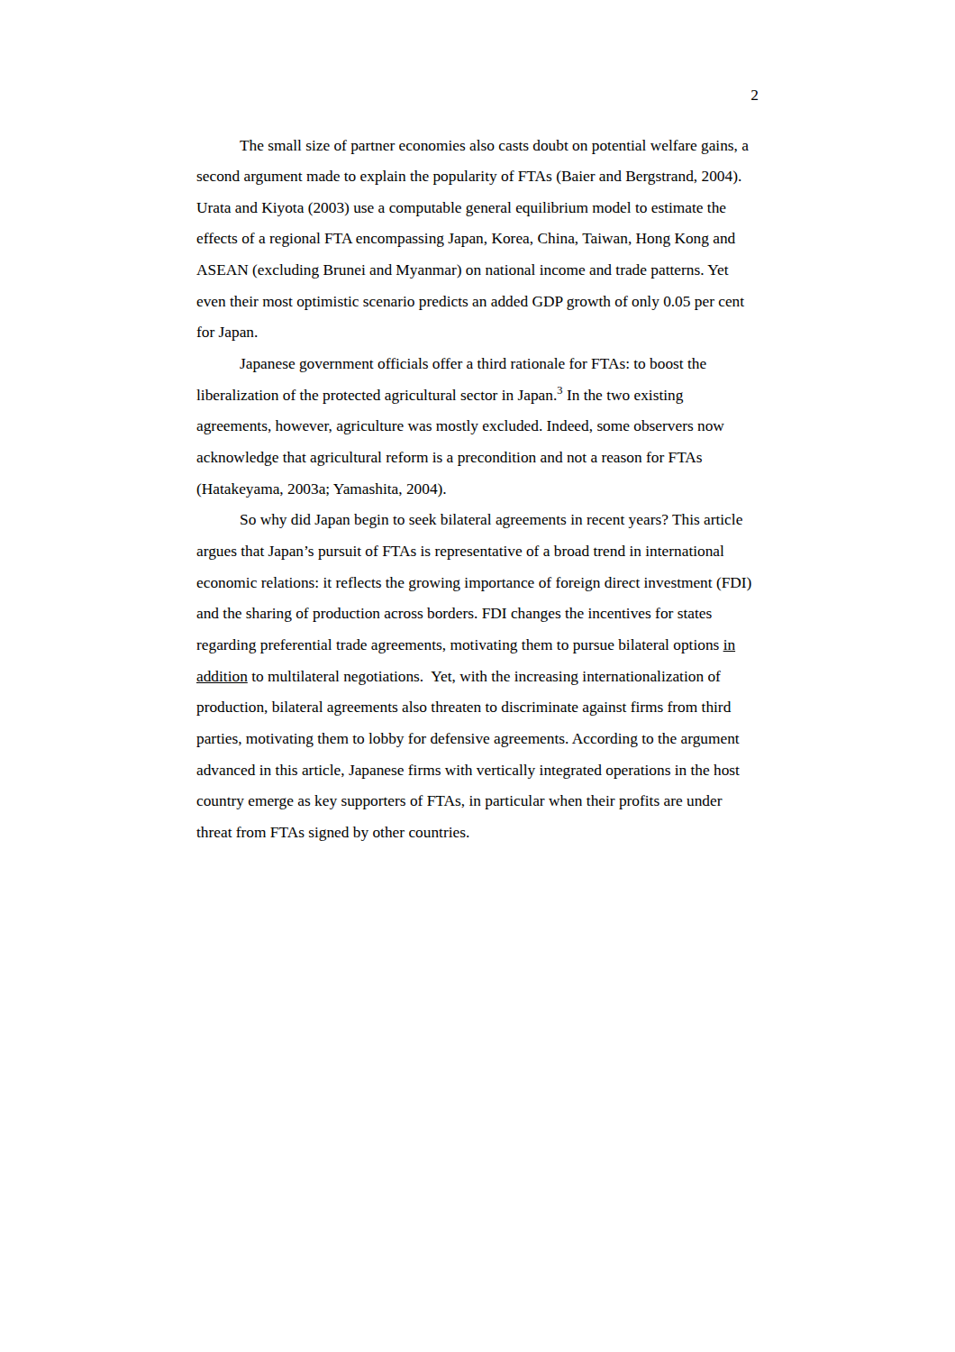2
The small size of partner economies also casts doubt on potential welfare gains, a second argument made to explain the popularity of FTAs (Baier and Bergstrand, 2004). Urata and Kiyota (2003) use a computable general equilibrium model to estimate the effects of a regional FTA encompassing Japan, Korea, China, Taiwan, Hong Kong and ASEAN (excluding Brunei and Myanmar) on national income and trade patterns. Yet even their most optimistic scenario predicts an added GDP growth of only 0.05 per cent for Japan.
Japanese government officials offer a third rationale for FTAs: to boost the liberalization of the protected agricultural sector in Japan.3 In the two existing agreements, however, agriculture was mostly excluded. Indeed, some observers now acknowledge that agricultural reform is a precondition and not a reason for FTAs (Hatakeyama, 2003a; Yamashita, 2004).
So why did Japan begin to seek bilateral agreements in recent years? This article argues that Japan’s pursuit of FTAs is representative of a broad trend in international economic relations: it reflects the growing importance of foreign direct investment (FDI) and the sharing of production across borders. FDI changes the incentives for states regarding preferential trade agreements, motivating them to pursue bilateral options in addition to multilateral negotiations. Yet, with the increasing internationalization of production, bilateral agreements also threaten to discriminate against firms from third parties, motivating them to lobby for defensive agreements. According to the argument advanced in this article, Japanese firms with vertically integrated operations in the host country emerge as key supporters of FTAs, in particular when their profits are under threat from FTAs signed by other countries.